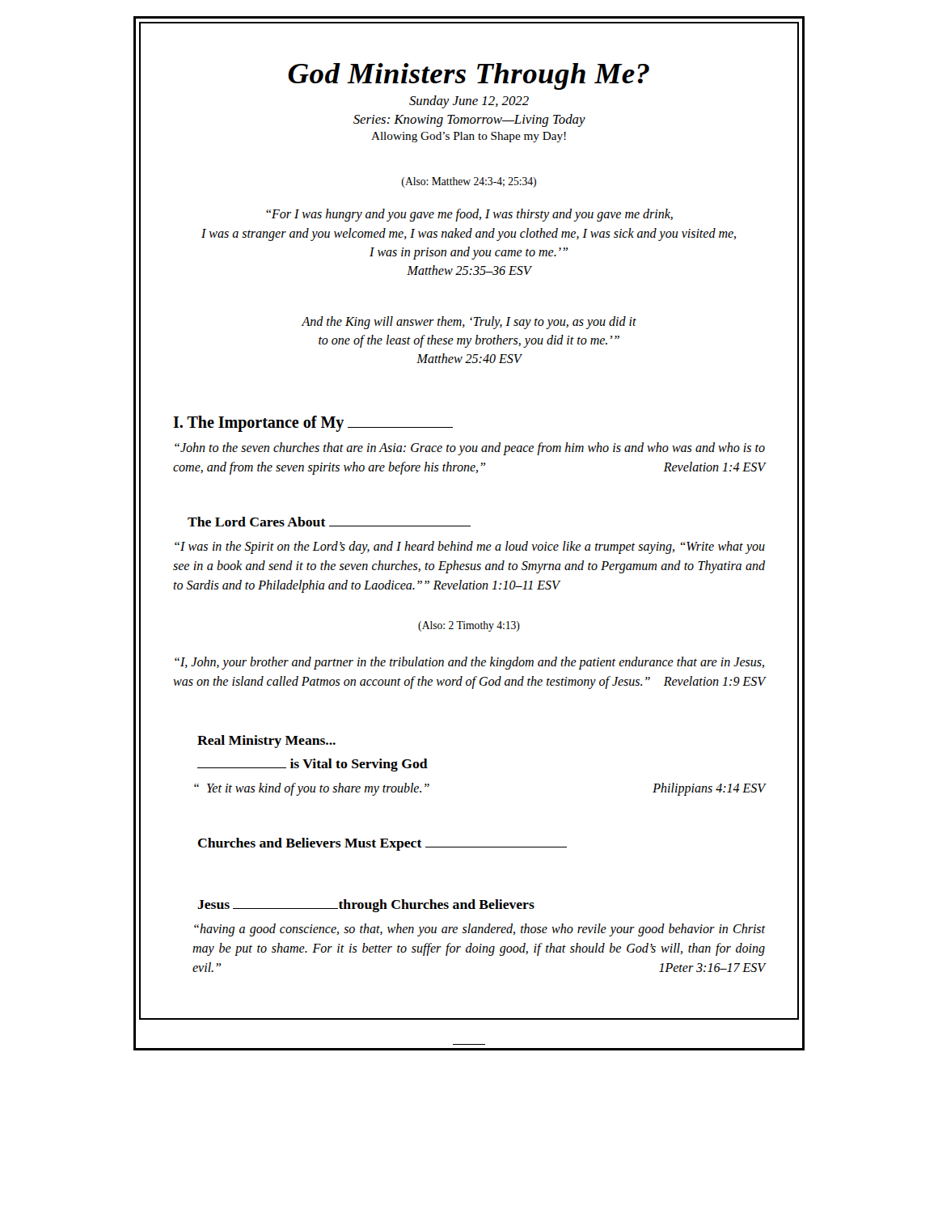God Ministers Through Me?
Sunday June 12, 2022
Series: Knowing Tomorrow—Living Today
Allowing God’s Plan to Shape my Day!
(Also: Matthew 24:3-4; 25:34)
“For I was hungry and you gave me food, I was thirsty and you gave me drink,
I was a stranger and you welcomed me, I was naked and you clothed me, I was sick and you visited me,
I was in prison and you came to me.’”
Matthew 25:35–36 ESV
And the King will answer them, ‘Truly, I say to you, as you did it
to one of the least of these my brothers, you did it to me.’”
Matthew 25:40 ESV
I. The Importance of My
“John to the seven churches that are in Asia: Grace to you and peace from him who is and who was and who is to come, and from the seven spirits who are before his throne,” Revelation 1:4 ESV
The Lord Cares About
“I was in the Spirit on the Lord’s day, and I heard behind me a loud voice like a trumpet saying, “Write what you see in a book and send it to the seven churches, to Ephesus and to Smyrna and to Pergamum and to Thyatira and to Sardis and to Philadelphia and to Laodicea.”” Revelation 1:10–11 ESV
(Also: 2 Timothy 4:13)
“I, John, your brother and partner in the tribulation and the kingdom and the patient endurance that are in Jesus, was on the island called Patmos on account of the word of God and the testimony of Jesus.” Revelation 1:9 ESV
Real Ministry Means...
is Vital to Serving God
“ Yet it was kind of you to share my trouble.” Philippians 4:14 ESV
Churches and Believers Must Expect
Jesus through Churches and Believers
“having a good conscience, so that, when you are slandered, those who revile your good behavior in Christ may be put to shame. For it is better to suffer for doing good, if that should be God’s will, than for doing evil.” 1Peter 3:16–17 ESV